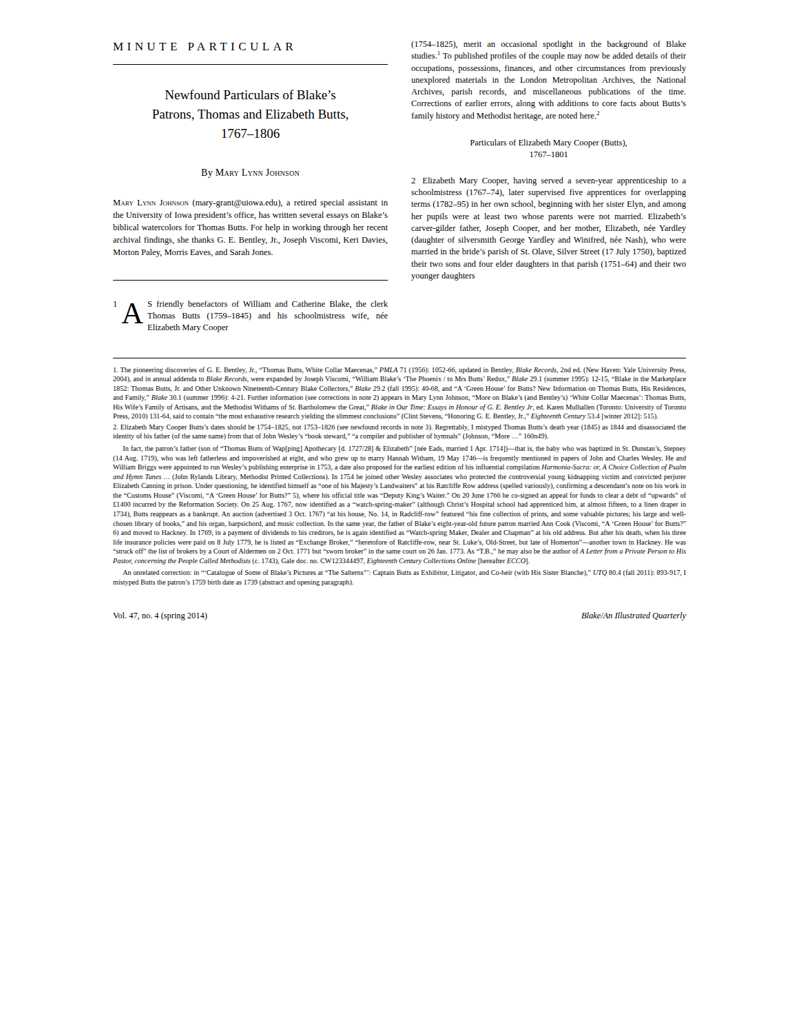Minute Particular
Newfound Particulars of Blake’s
Patrons, Thomas and Elizabeth Butts,
1767–1806
By Mary Lynn Johnson
Mary Lynn Johnson (mary-grant@uiowa.edu), a retired special assistant in the University of Iowa president’s office, has written several essays on Blake’s biblical watercolors for Thomas Butts. For help in working through her recent archival findings, she thanks G. E. Bentley, Jr., Joseph Viscomi, Keri Davies, Morton Paley, Morris Eaves, and Sarah Jones.
1 A
S friendly benefactors of William and Catherine Blake, the clerk Thomas Butts (1759–1845) and his schoolmistress wife, née Elizabeth Mary Cooper
(1754–1825), merit an occasional spotlight in the background of Blake studies.1 To published profiles of the couple may now be added details of their occupations, possessions, finances, and other circumstances from previously unexplored materials in the London Metropolitan Archives, the National Archives, parish records, and miscellaneous publications of the time. Corrections of earlier errors, along with additions to core facts about Butts’s family history and Methodist heritage, are noted here.2
Particulars of Elizabeth Mary Cooper (Butts),
1767–1801
2
Elizabeth Mary Cooper, having served a seven-year apprenticeship to a schoolmistress (1767–74), later supervised five apprentices for overlapping terms (1782–95) in her own school, beginning with her sister Elyn, and among her pupils were at least two whose parents were not married. Elizabeth’s carver-gilder father, Joseph Cooper, and her mother, Elizabeth, née Yardley (daughter of silversmith George Yardley and Winifred, née Nash), who were married in the bride’s parish of St. Olave, Silver Street (17 July 1750), baptized their two sons and four elder daughters in that parish (1751–64) and their two younger daughters
1. The pioneering discoveries of G. E. Bentley, Jr., “Thomas Butts, White Collar Maecenas,” PMLA 71 (1956): 1052-66, updated in Bentley, Blake Records, 2nd ed. (New Haven: Yale University Press, 2004), and in annual addenda to Blake Records, were expanded by Joseph Viscomi, “William Blake’s ‘The Phoenix / to Mrs Butts’ Redux,” Blake 29.1 (summer 1995): 12-15, “Blake in the Marketplace 1852: Thomas Butts, Jr. and Other Unknown Nineteenth-Century Blake Collectors,” Blake 29.2 (fall 1995): 40-68, and “A ‘Green House’ for Butts? New Information on Thomas Butts, His Residences, and Family,” Blake 30.1 (summer 1996): 4-21. Further information (see corrections in note 2) appears in Mary Lynn Johnson, “More on Blake’s (and Bentley’s) ‘White Collar Maecenas’: Thomas Butts, His Wife’s Family of Artisans, and the Methodist Withams of St. Bartholomew the Great,” Blake in Our Time: Essays in Honour of G. E. Bentley Jr, ed. Karen Mulhallen (Toronto: University of Toronto Press, 2010) 131-64, said to contain “the most exhaustive research yielding the slimmest conclusions” (Clint Stevens, “Honoring G. E. Bentley, Jr.,” Eighteenth Century 53.4 [winter 2012]: 515).
2. Elizabeth Mary Cooper Butts’s dates should be 1754–1825, not 1753–1826 (see newfound records in note 3). Regrettably, I mistyped Thomas Butts’s death year (1845) as 1844 and disassociated the identity of his father (of the same name) from that of John Wesley’s “book steward,” “a compiler and publisher of hymnals” (Johnson, “More …” 160n49).
In fact, the patron’s father (son of “Thomas Butts of Wap[ping] Apothecary [d. 1727/28] & Elizabeth” [née Eads, married 1 Apr. 1714])—that is, the baby who was baptized in St. Dunstan’s, Stepney (14 Aug. 1719), who was left fatherless and impoverished at eight, and who grew up to marry Hannah Witham, 19 May 1746—is frequently mentioned in papers of John and Charles Wesley. He and William Briggs were appointed to run Wesley’s publishing enterprise in 1753, a date also proposed for the earliest edition of his influential compilation Harmonia-Sacra: or, A Choice Collection of Psalm and Hymn Tunes … (John Rylands Library, Methodist Printed Collections). In 1754 he joined other Wesley associates who protected the controversial young kidnapping victim and convicted perjurer Elizabeth Canning in prison. Under questioning, he identified himself as “one of his Majesty’s Landwaiters” at his Ratcliffe Row address (spelled variously), confirming a descendant’s note on his work in the “Customs House” (Viscomi, “A ‘Green House’ for Butts?” 5), where his official title was “Deputy King’s Waiter.” On 20 June 1766 he co-signed an appeal for funds to clear a debt of “upwards” of £1400 incurred by the Reformation Society. On 25 Aug. 1767, now identified as a “watch-spring-maker” (although Christ’s Hospital school had apprenticed him, at almost fifteen, to a linen draper in 1734), Butts reappears as a bankrupt. An auction (advertised 3 Oct. 1767) “at his house, No. 14, in Radcliff-row” featured “his fine collection of prints, and some valuable pictures; his large and well-chosen library of books,” and his organ, harpsichord, and music collection. In the same year, the father of Blake’s eight-year-old future patron married Ann Cook (Viscomi, “A ‘Green House’ for Butts?” 6) and moved to Hackney. In 1769, in a payment of dividends to his creditors, he is again identified as “Watch-spring Maker, Dealer and Chapman” at his old address. But after his death, when his three life insurance policies were paid on 8 July 1779, he is listed as “Exchange Broker,” “heretofore of Ratcliffe-row, near St. Luke’s, Old-Street, but late of Homerton”—another town in Hackney. He was “struck off” the list of brokers by a Court of Aldermen on 2 Oct. 1771 but “sworn broker” in the same court on 26 Jan. 1773. As “T.B.,” he may also be the author of A Letter from a Private Person to His Pastor, concerning the People Called Methodists (c. 1743), Gale doc. no. CW123344497, Eighteenth Century Collections Online [hereafter ECCO].
An unrelated correction: in “‘Catalogue of Some of Blake’s Pictures at “The Salterns”’: Captain Butts as Exhibitor, Litigator, and Co-heir (with His Sister Blanche),” UTQ 80.4 (fall 2011): 893-917, I mistyped Butts the patron’s 1759 birth date as 1739 (abstract and opening paragraph).
Vol. 47, no. 4 (spring 2014)
Blake/An Illustrated Quarterly